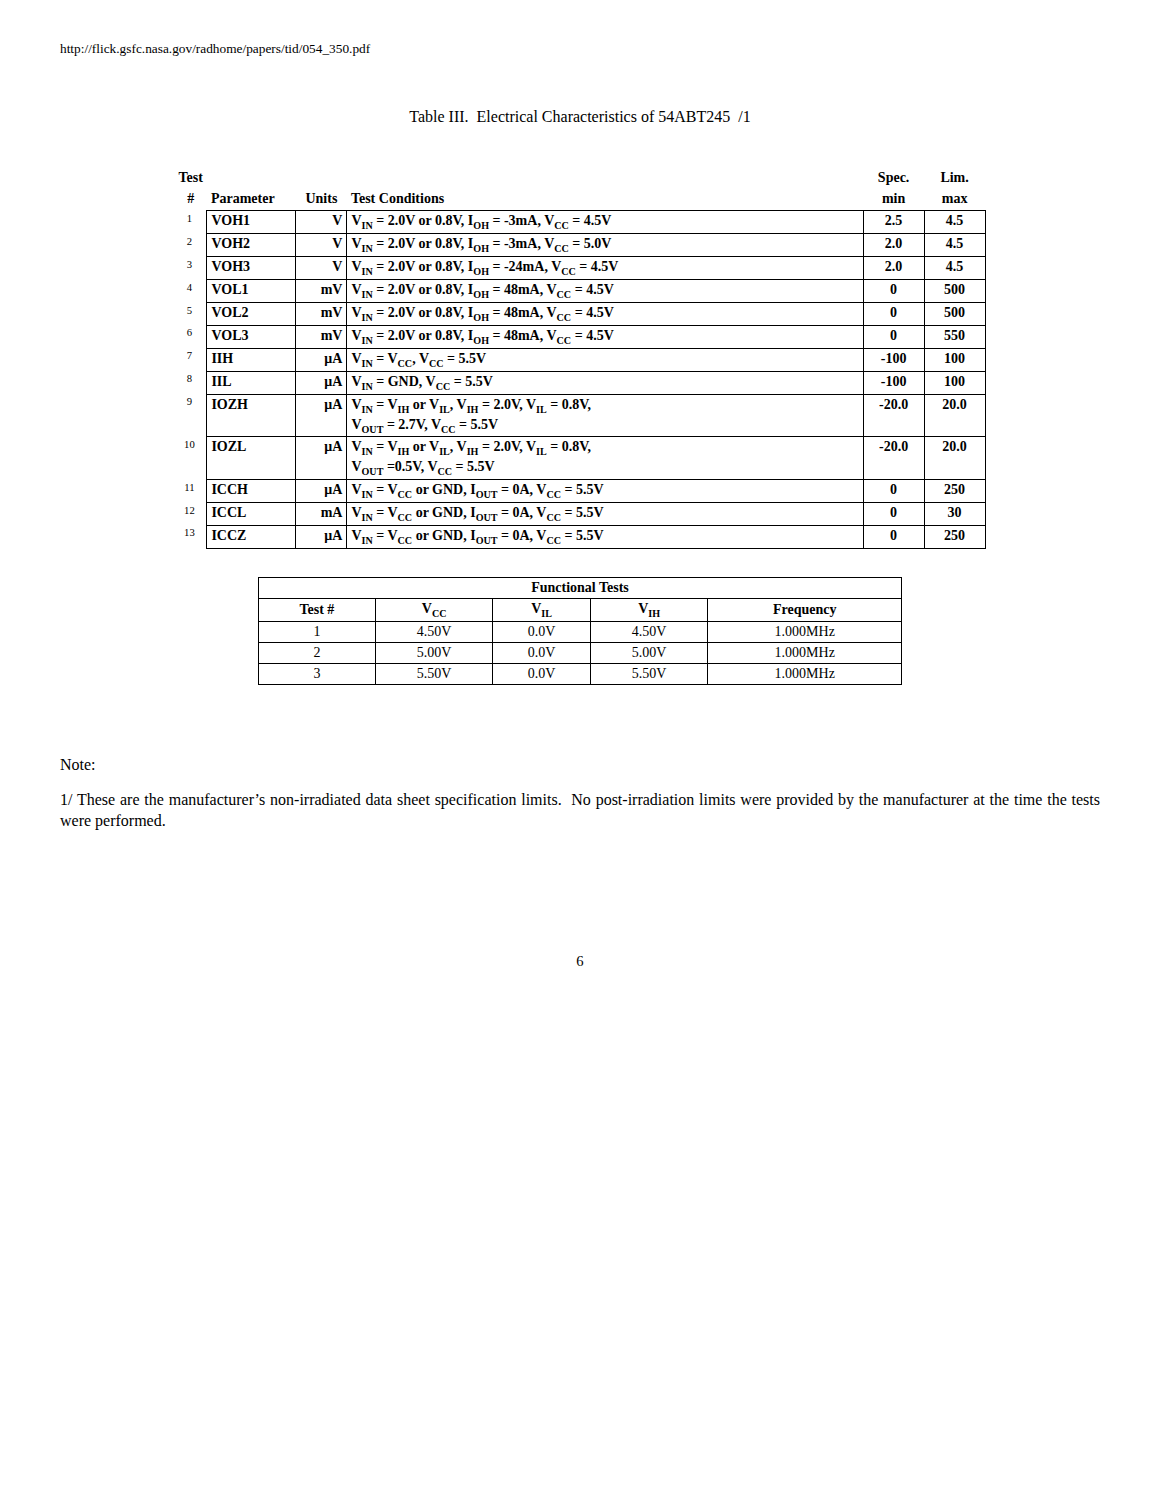http://flick.gsfc.nasa.gov/radhome/papers/tid/054_350.pdf
Table III. Electrical Characteristics of 54ABT245 /1
| Test | | | | Spec. | Lim. |
| --- | --- | --- | --- | --- | --- |
| # | Parameter | Units | Test Conditions | min | max |
| 1 | VOH1 | V | V IN = 2.0V or 0.8V, I OH = -3mA, V CC = 4.5V | 2.5 | 4.5 |
| 2 | VOH2 | V | V IN = 2.0V or 0.8V, I OH = -3mA, V CC = 5.0V | 2.0 | 4.5 |
| 3 | VOH3 | V | V IN = 2.0V or 0.8V, I OH = -24mA, V CC = 4.5V | 2.0 | 4.5 |
| 4 | VOL1 | mV | V IN = 2.0V or 0.8V, I OH = 48mA, V CC = 4.5V | 0 | 500 |
| 5 | VOL2 | mV | V IN = 2.0V or 0.8V, I OH = 48mA, V CC = 4.5V | 0 | 500 |
| 6 | VOL3 | mV | V IN = 2.0V or 0.8V, I OH = 48mA, V CC = 4.5V | 0 | 550 |
| 7 | IIH | μA | V IN = V CC , V CC = 5.5V | -100 | 100 |
| 8 | IIL | μA | V IN = GND, V CC = 5.5V | -100 | 100 |
| 9 | IOZH | μA | V IN = V IH or V IL , V IH = 2.0V, V IL = 0.8V, V OUT = 2.7V, V CC = 5.5V | -20.0 | 20.0 |
| 10 | IOZL | μA | V IN = V IH or V IL , V IH = 2.0V, V IL = 0.8V, V OUT =0.5V, V CC = 5.5V | -20.0 | 20.0 |
| 11 | ICCH | μA | V IN = V CC or GND, I OUT = 0A, V CC = 5.5V | 0 | 250 |
| 12 | ICCL | mA | V IN = V CC or GND, I OUT = 0A, V CC = 5.5V | 0 | 30 |
| 13 | ICCZ | μA | V IN = V CC or GND, I OUT = 0A, V CC = 5.5V | 0 | 250 |
| Functional Tests |
| --- |
| Test # | V CC | V IL | V IH | Frequency |
| 1 | 4.50V | 0.0V | 4.50V | 1.000MHz |
| 2 | 5.00V | 0.0V | 5.00V | 1.000MHz |
| 3 | 5.50V | 0.0V | 5.50V | 1.000MHz |
Note:
1/ These are the manufacturer’s non-irradiated data sheet specification limits. No post-irradiation limits were provided by the manufacturer at the time the tests were performed.
6